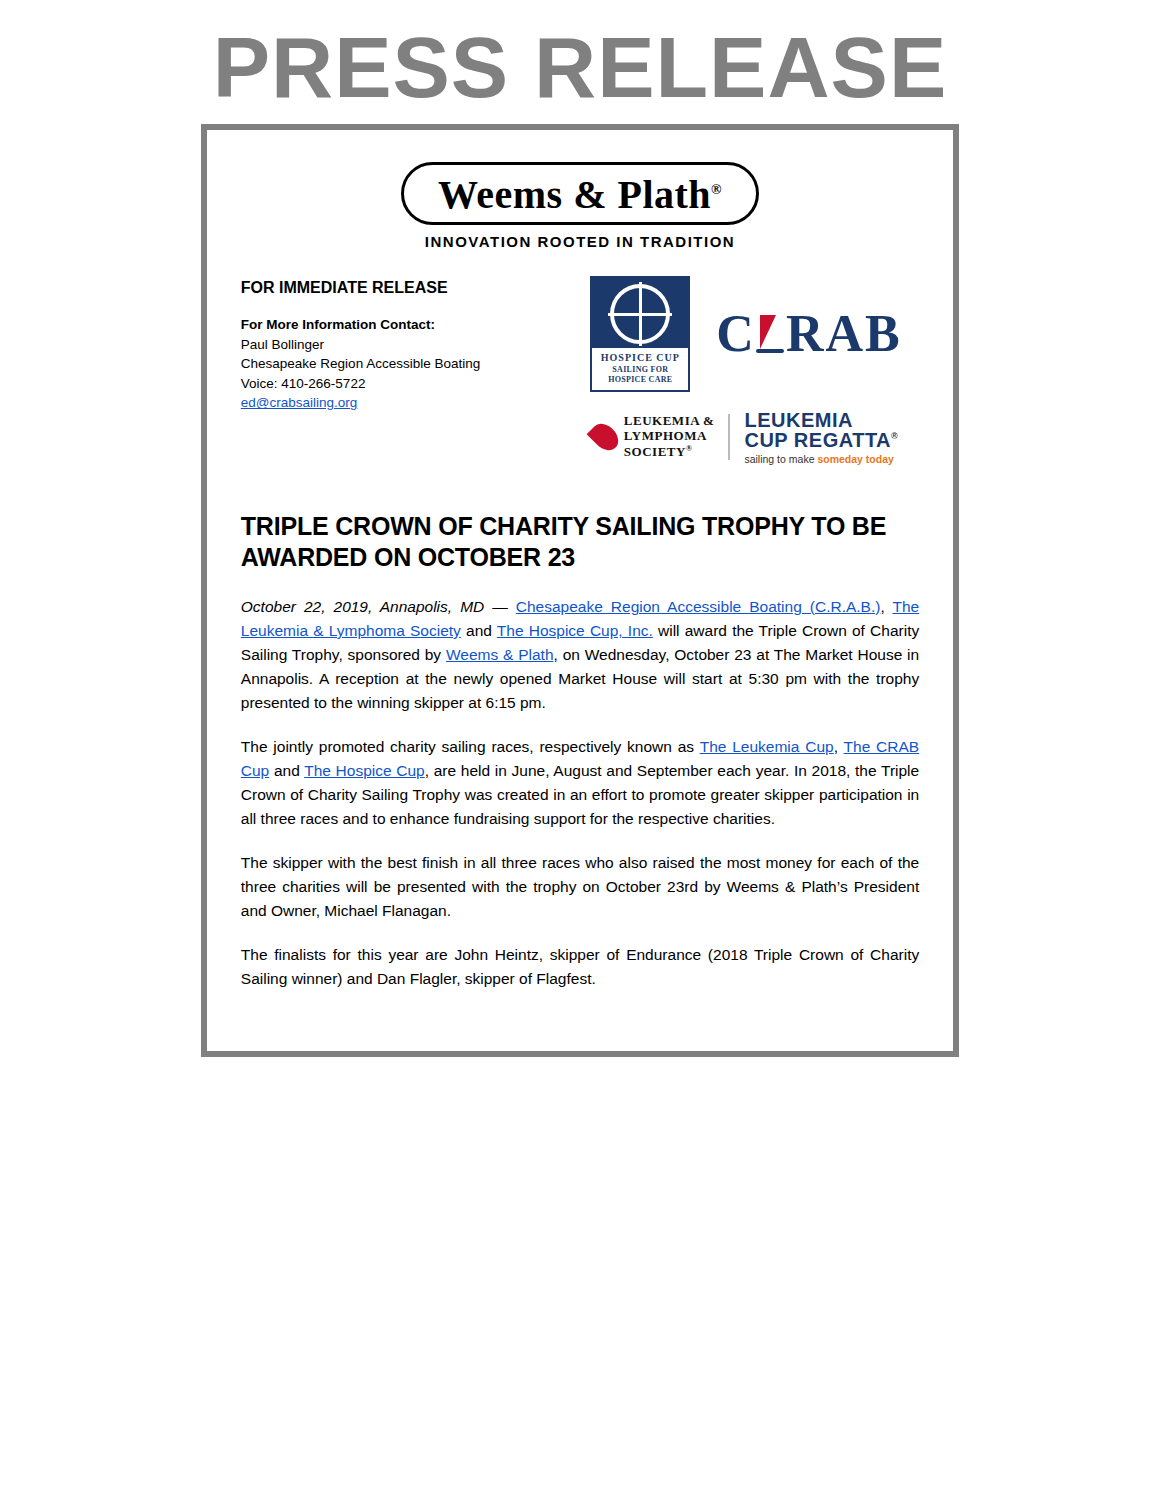PRESS RELEASE
Weems & Plath®
INNOVATION ROOTED IN TRADITION
FOR IMMEDIATE RELEASE
For More Information Contact:
Paul Bollinger
Chesapeake Region Accessible Boating
Voice: 410-266-5722
ed@crabsailing.org
HOSPICE CUP
SAILING FOR
HOSPICE CARE
C RAB
LEUKEMIA &
LYMPHOMA
SOCIETY®
LEUKEMIA
CUP REGATTA®
sailing to make someday today
TRIPLE CROWN OF CHARITY SAILING TROPHY TO BE AWARDED ON OCTOBER 23
October 22, 2019, Annapolis, MD — Chesapeake Region Accessible Boating (C.R.A.B.), The Leukemia & Lymphoma Society and The Hospice Cup, Inc. will award the Triple Crown of Charity Sailing Trophy, sponsored by Weems & Plath, on Wednesday, October 23 at The Market House in Annapolis. A reception at the newly opened Market House will start at 5:30 pm with the trophy presented to the winning skipper at 6:15 pm.
The jointly promoted charity sailing races, respectively known as The Leukemia Cup, The CRAB Cup and The Hospice Cup, are held in June, August and September each year. In 2018, the Triple Crown of Charity Sailing Trophy was created in an effort to promote greater skipper participation in all three races and to enhance fundraising support for the respective charities.
The skipper with the best finish in all three races who also raised the most money for each of the three charities will be presented with the trophy on October 23rd by Weems & Plath’s President and Owner, Michael Flanagan.
The finalists for this year are John Heintz, skipper of Endurance (2018 Triple Crown of Charity Sailing winner) and Dan Flagler, skipper of Flagfest.